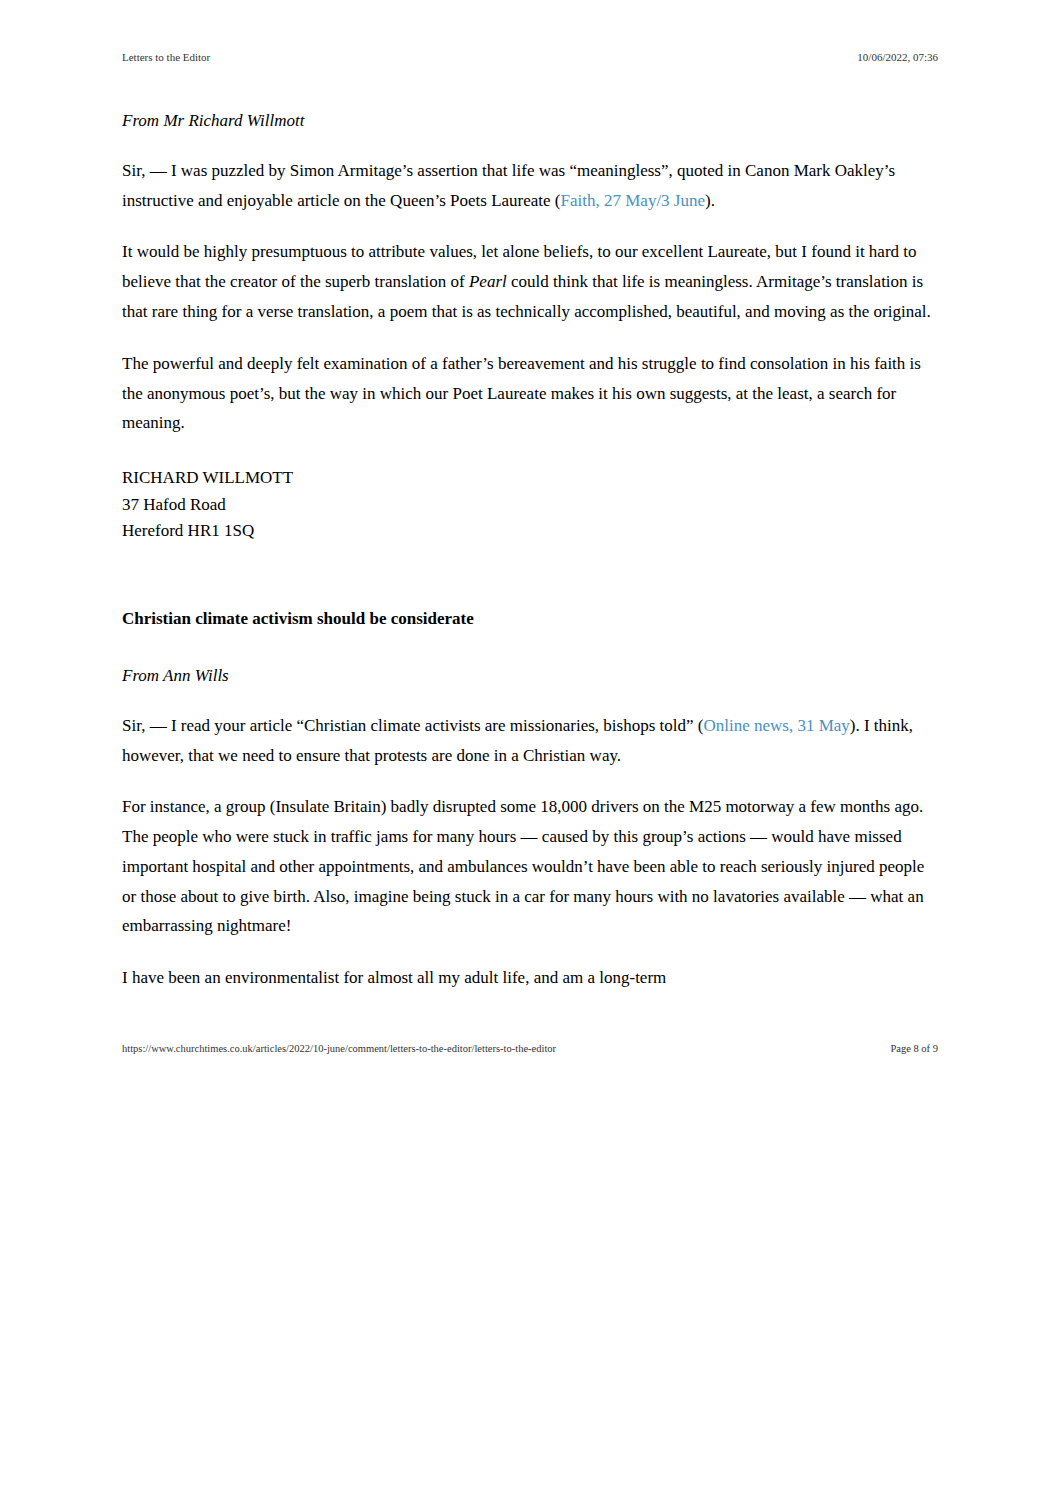Letters to the Editor 10/06/2022, 07:36
From Mr Richard Willmott
Sir, — I was puzzled by Simon Armitage’s assertion that life was “meaningless”, quoted in Canon Mark Oakley’s instructive and enjoyable article on the Queen’s Poets Laureate (Faith, 27 May/3 June).
It would be highly presumptuous to attribute values, let alone beliefs, to our excellent Laureate, but I found it hard to believe that the creator of the superb translation of Pearl could think that life is meaningless. Armitage’s translation is that rare thing for a verse translation, a poem that is as technically accomplished, beautiful, and moving as the original.
The powerful and deeply felt examination of a father’s bereavement and his struggle to find consolation in his faith is the anonymous poet’s, but the way in which our Poet Laureate makes it his own suggests, at the least, a search for meaning.
RICHARD WILLMOTT
37 Hafod Road
Hereford HR1 1SQ
Christian climate activism should be considerate
From Ann Wills
Sir, — I read your article “Christian climate activists are missionaries, bishops told” (Online news, 31 May). I think, however, that we need to ensure that protests are done in a Christian way.
For instance, a group (Insulate Britain) badly disrupted some 18,000 drivers on the M25 motorway a few months ago. The people who were stuck in traffic jams for many hours — caused by this group’s actions — would have missed important hospital and other appointments, and ambulances wouldn’t have been able to reach seriously injured people or those about to give birth. Also, imagine being stuck in a car for many hours with no lavatories available — what an embarrassing nightmare!
I have been an environmentalist for almost all my adult life, and am a long-term
https://www.churchtimes.co.uk/articles/2022/10-june/comment/letters-to-the-editor/letters-to-the-editor Page 8 of 9